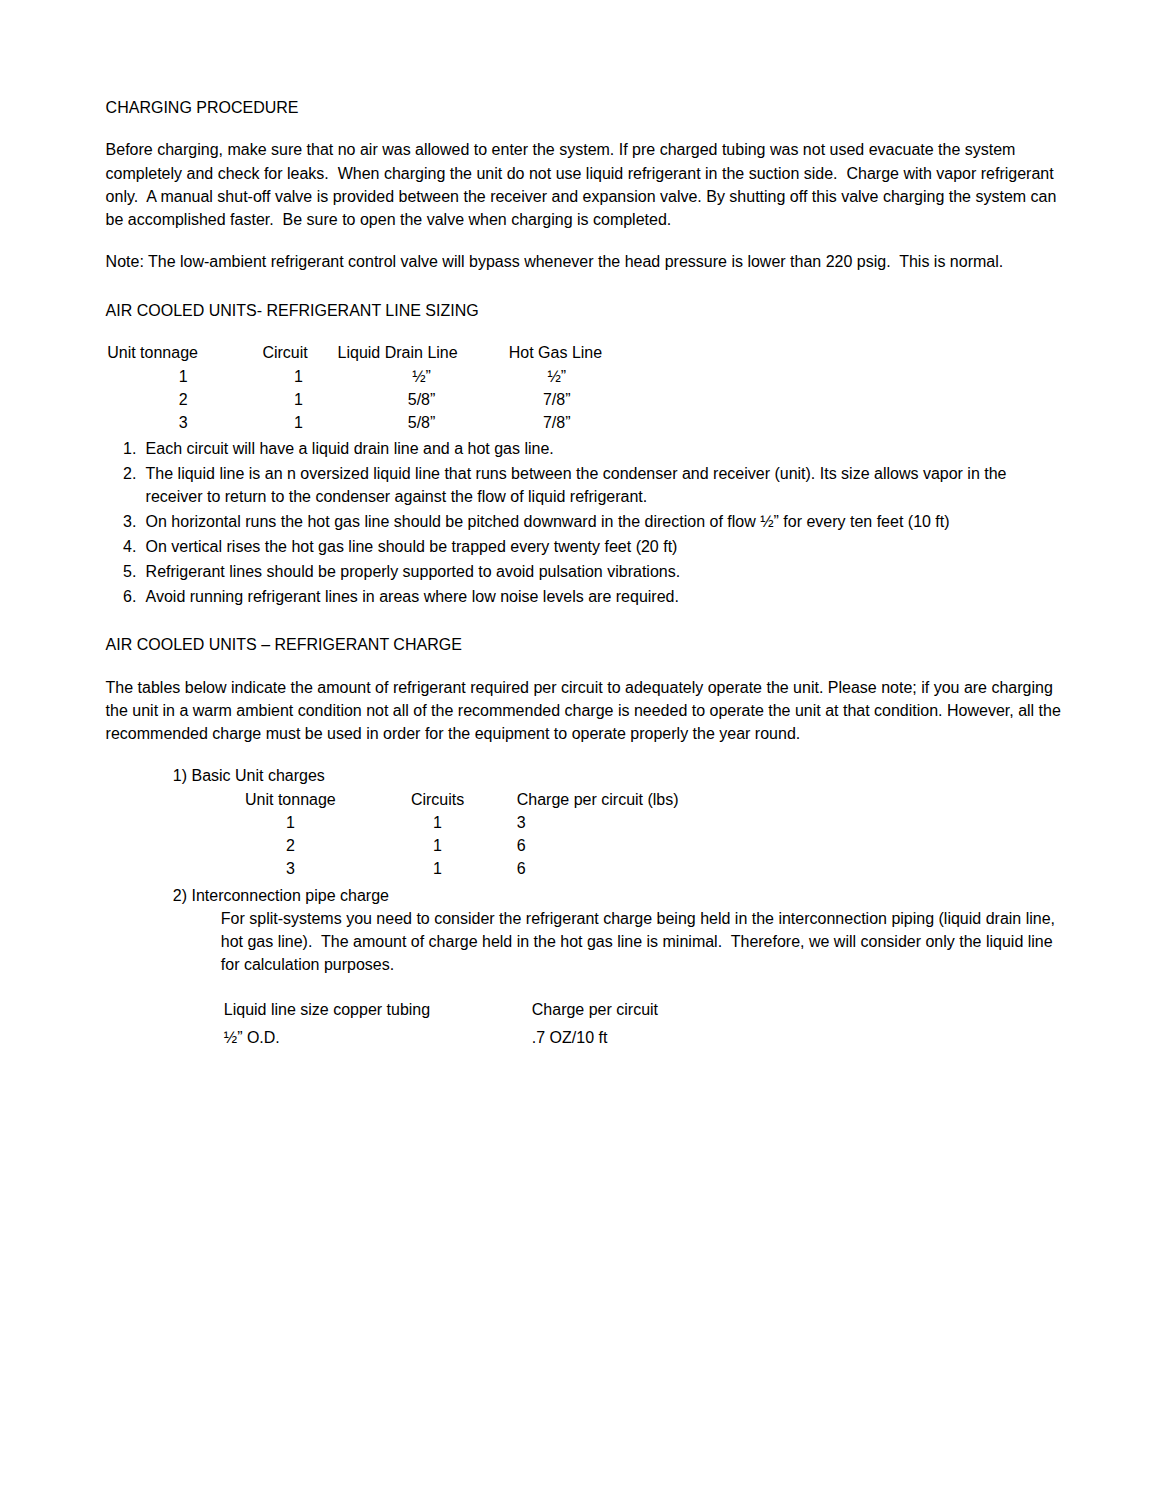CHARGING PROCEDURE
Before charging, make sure that no air was allowed to enter the system. If pre charged tubing was not used evacuate the system completely and check for leaks. When charging the unit do not use liquid refrigerant in the suction side. Charge with vapor refrigerant only. A manual shut-off valve is provided between the receiver and expansion valve. By shutting off this valve charging the system can be accomplished faster. Be sure to open the valve when charging is completed.
Note: The low-ambient refrigerant control valve will bypass whenever the head pressure is lower than 220 psig. This is normal.
AIR COOLED UNITS- REFRIGERANT LINE SIZING
| Unit tonnage | Circuit | Liquid Drain Line | Hot Gas Line |
| --- | --- | --- | --- |
| 1 | 1 | ½” | ½” |
| 2 | 1 | 5/8” | 7/8” |
| 3 | 1 | 5/8” | 7/8” |
Each circuit will have a liquid drain line and a hot gas line.
The liquid line is an n oversized liquid line that runs between the condenser and receiver (unit). Its size allows vapor in the receiver to return to the condenser against the flow of liquid refrigerant.
On horizontal runs the hot gas line should be pitched downward in the direction of flow ½” for every ten feet (10 ft)
On vertical rises the hot gas line should be trapped every twenty feet (20 ft)
Refrigerant lines should be properly supported to avoid pulsation vibrations.
Avoid running refrigerant lines in areas where low noise levels are required.
AIR COOLED UNITS – REFRIGERANT CHARGE
The tables below indicate the amount of refrigerant required per circuit to adequately operate the unit. Please note; if you are charging the unit in a warm ambient condition not all of the recommended charge is needed to operate the unit at that condition. However, all the recommended charge must be used in order for the equipment to operate properly the year round.
1) Basic Unit charges
| Unit tonnage | Circuits | Charge per circuit (lbs) |
| --- | --- | --- |
| 1 | 1 | 3 |
| 2 | 1 | 6 |
| 3 | 1 | 6 |
2) Interconnection pipe charge
For split-systems you need to consider the refrigerant charge being held in the interconnection piping (liquid drain line, hot gas line). The amount of charge held in the hot gas line is minimal. Therefore, we will consider only the liquid line for calculation purposes.
| Liquid line size copper tubing | Charge per circuit |
| ½” O.D. | .7 OZ/10 ft |